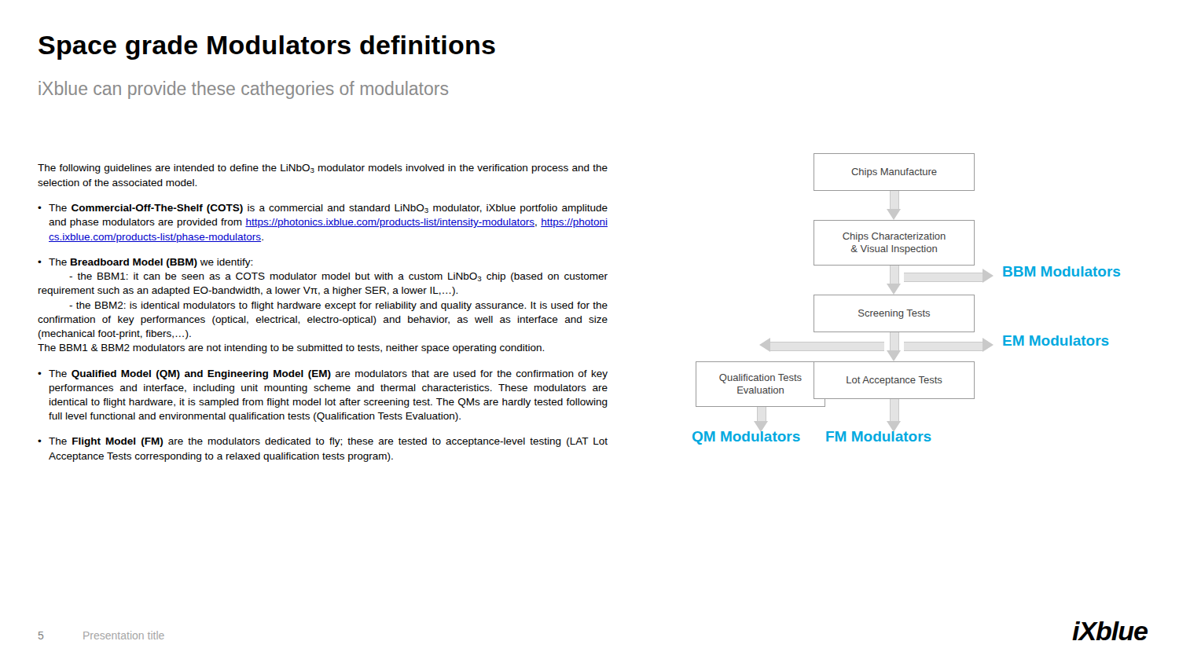Space grade Modulators definitions
iXblue can provide these cathegories of modulators
The following guidelines are intended to define the LiNbO3 modulator models involved in the verification process and the selection of the associated model.
The Commercial-Off-The-Shelf (COTS) is a commercial and standard LiNbO3 modulator, iXblue portfolio amplitude and phase modulators are provided from https://photonics.ixblue.com/products-list/intensity-modulators, https://photonics.ixblue.com/products-list/phase-modulators.
The Breadboard Model (BBM) we identify:
- the BBM1: it can be seen as a COTS modulator model but with a custom LiNbO3 chip (based on customer requirement such as an adapted EO-bandwidth, a lower Vπ, a higher SER, a lower IL,…).
- the BBM2: is identical modulators to flight hardware except for reliability and quality assurance. It is used for the confirmation of key performances (optical, electrical, electro-optical) and behavior, as well as interface and size (mechanical foot-print, fibers,…).
The BBM1 & BBM2 modulators are not intending to be submitted to tests, neither space operating condition.
The Qualified Model (QM) and Engineering Model (EM) are modulators that are used for the confirmation of key performances and interface, including unit mounting scheme and thermal characteristics. These modulators are identical to flight hardware, it is sampled from flight model lot after screening test. The QMs are hardly tested following full level functional and environmental qualification tests (Qualification Tests Evaluation).
The Flight Model (FM) are the modulators dedicated to fly; these are tested to acceptance-level testing (LAT Lot Acceptance Tests corresponding to a relaxed qualification tests program).
Chips Manufacture
Chips Characterization
& Visual Inspection
Screening Tests
Qualification Tests
Evaluation
Lot Acceptance Tests
BBM Modulators
EM Modulators
QM Modulators
FM Modulators
5
Presentation title
iXblue